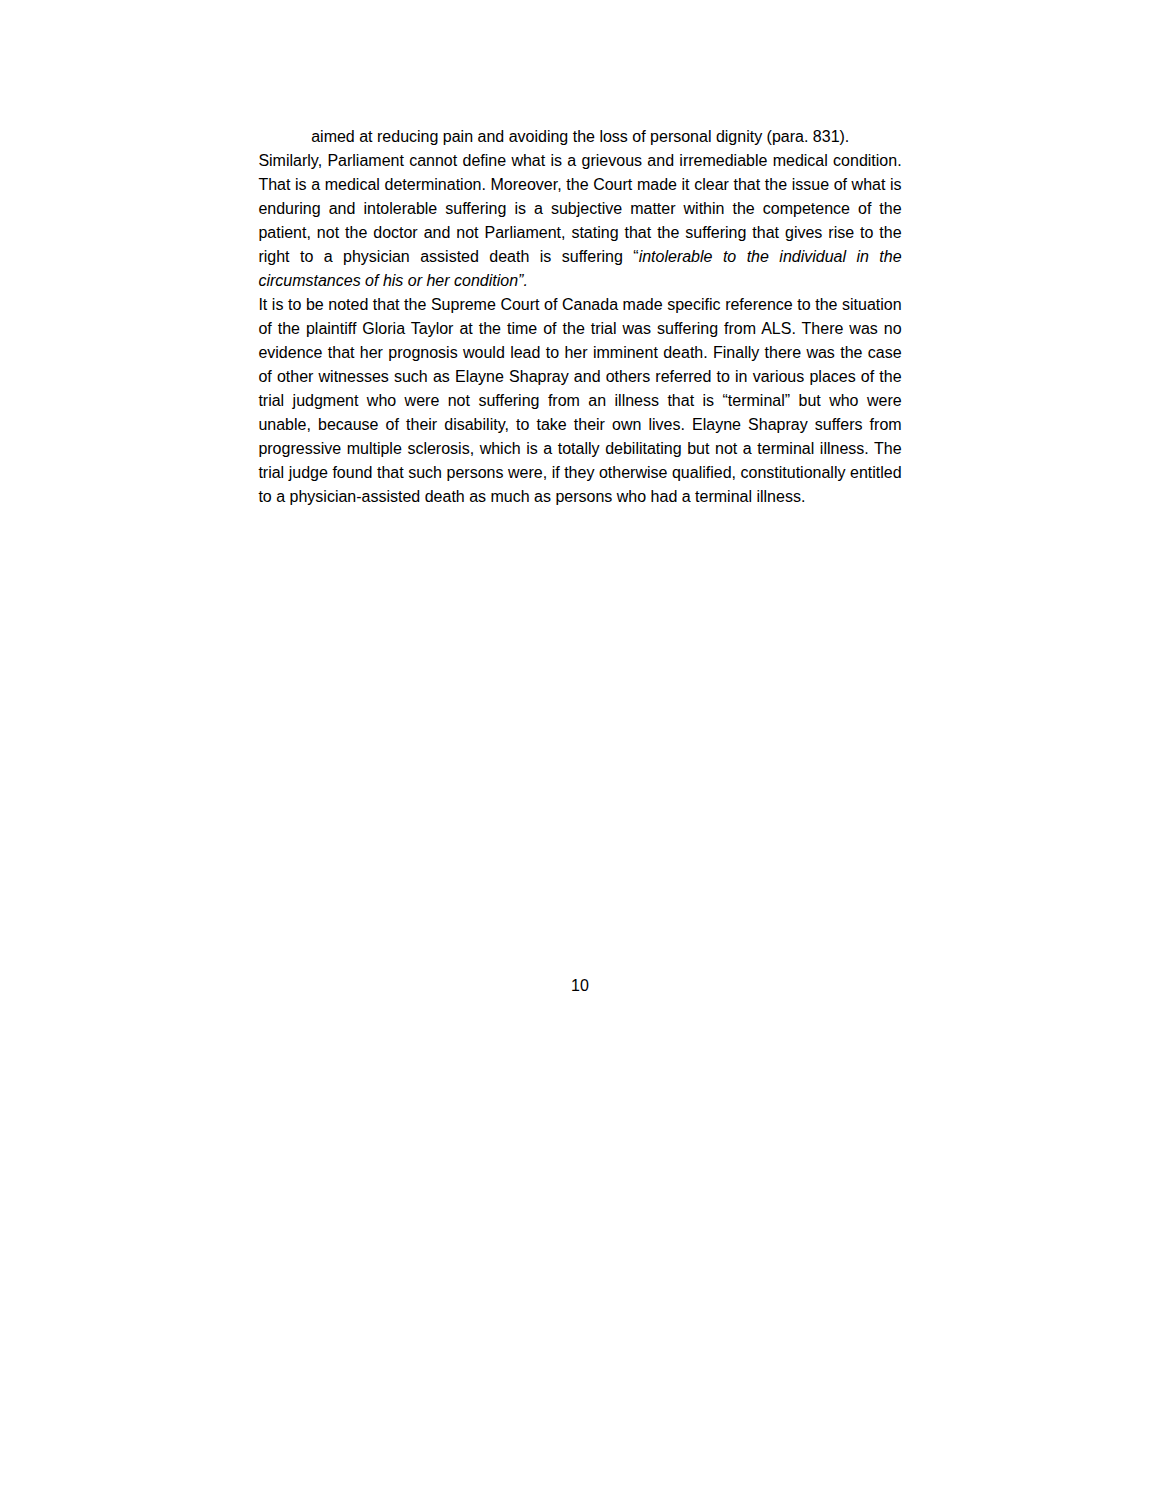aimed at reducing pain and avoiding the loss of personal dignity (para. 831).
Similarly, Parliament cannot define what is a grievous and irremediable medical condition. That is a medical determination. Moreover, the Court made it clear that the issue of what is enduring and intolerable suffering is a subjective matter within the competence of the patient, not the doctor and not Parliament, stating that the suffering that gives rise to the right to a physician assisted death is suffering “intolerable to the individual in the circumstances of his or her condition”.
It is to be noted that the Supreme Court of Canada made specific reference to the situation of the plaintiff Gloria Taylor at the time of the trial was suffering from ALS. There was no evidence that her prognosis would lead to her imminent death. Finally there was the case of other witnesses such as Elayne Shapray and others referred to in various places of the trial judgment who were not suffering from an illness that is “terminal” but who were unable, because of their disability, to take their own lives. Elayne Shapray suffers from progressive multiple sclerosis, which is a totally debilitating but not a terminal illness. The trial judge found that such persons were, if they otherwise qualified, constitutionally entitled to a physician-assisted death as much as persons who had a terminal illness.
10